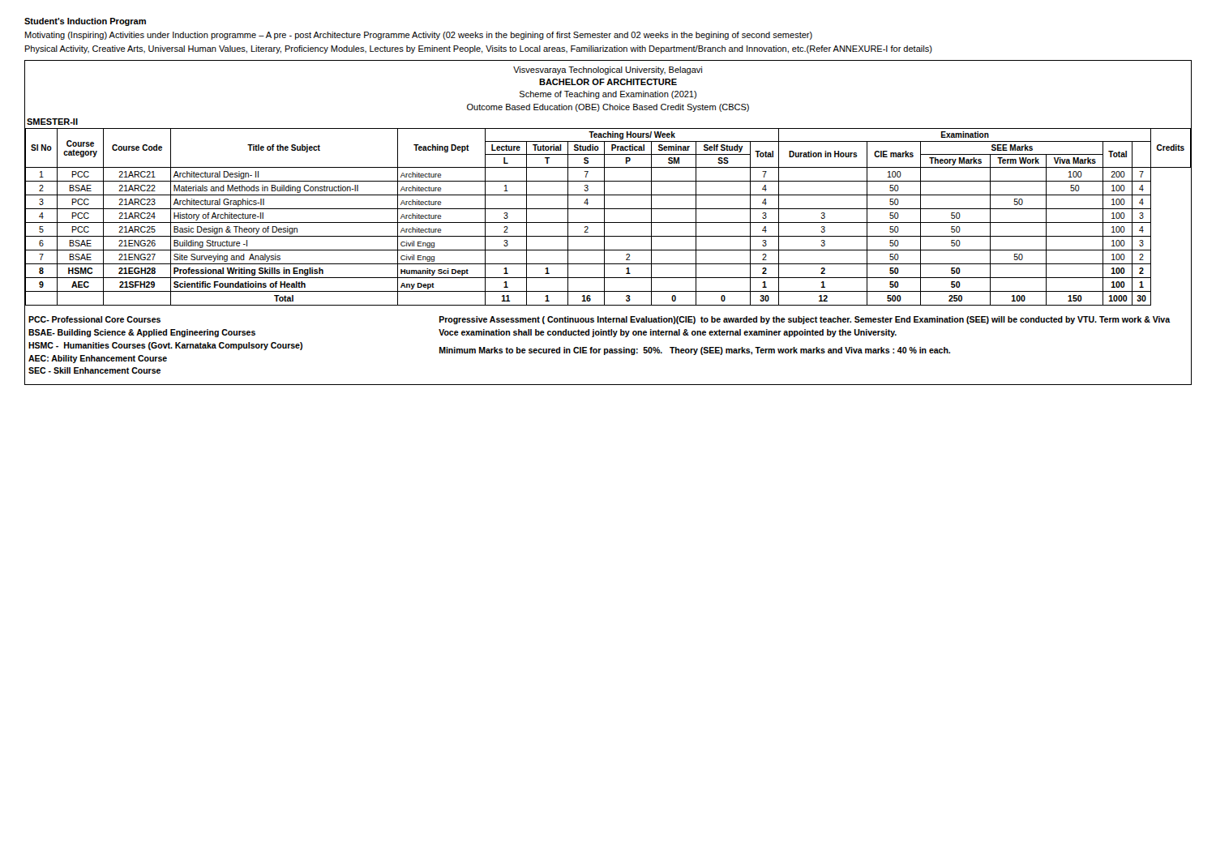Student's Induction Program
Motivating (Inspiring) Activities under Induction programme – A pre - post Architecture Programme Activity (02 weeks in the begining of first Semester and 02 weeks in the begining of second semester)
Physical Activity, Creative Arts, Universal Human Values, Literary, Proficiency Modules, Lectures by Eminent People, Visits to Local areas, Familiarization with Department/Branch and Innovation, etc.(Refer ANNEXURE-I for details)
Visvesvaraya Technological University, Belagavi
BACHELOR OF ARCHITECTURE
Scheme of Teaching and Examination (2021)
Outcome Based Education (OBE) Choice Based Credit System (CBCS)
SMESTER-II
| Sl No | Course category | Course Code | Title of the Subject | Teaching Dept | Teaching Hours/ Week | Examination | Credits |
| --- | --- | --- | --- | --- | --- | --- | --- |
| Lecture | Tutorial | Studio | Practical | Seminar | Self Study | Total | Duration in Hours | CIE marks | SEE Marks | Total |
| L | T | S | P | SM | SS | Theory Marks | Term Work | Viva Marks |
| 1 | PCC | 21ARC21 | Architectural Design- II | Architecture | | | 7 | | | | 7 | | 100 | | | 100 | 200 | 7 |
| 2 | BSAE | 21ARC22 | Materials and Methods in Building Construction-II | Architecture | 1 | | 3 | | | | 4 | | 50 | | | 50 | 100 | 4 |
| 3 | PCC | 21ARC23 | Architectural Graphics-II | Architecture | | | 4 | | | | 4 | | 50 | | 50 | | 100 | 4 |
| 4 | PCC | 21ARC24 | History of Architecture-II | Architecture | 3 | | | | | | 3 | 3 | 50 | 50 | | | 100 | 3 |
| 5 | PCC | 21ARC25 | Basic Design & Theory of Design | Architecture | 2 | | 2 | | | | 4 | 3 | 50 | 50 | | | 100 | 4 |
| 6 | BSAE | 21ENG26 | Building Structure -I | Civil Engg | 3 | | | | | | 3 | 3 | 50 | 50 | | | 100 | 3 |
| 7 | BSAE | 21ENG27 | Site Surveying and Analysis | Civil Engg | | | | 2 | | | 2 | | 50 | | 50 | | 100 | 2 |
| 8 | HSMC | 21EGH28 | Professional Writing Skills in English | Humanity Sci Dept | 1 | 1 | | 1 | | | 2 | 2 | 50 | 50 | | | 100 | 2 |
| 9 | AEC | 21SFH29 | Scientific Foundatioins of Health | Any Dept | 1 | | | | | | 1 | 1 | 50 | 50 | | | 100 | 1 |
| | | | Total | | 11 | 1 | 16 | 3 | 0 | 0 | 30 | 12 | 500 | 250 | 100 | 150 | 1000 | 30 |
PCC- Professional Core Courses
BSAE- Building Science & Applied Engineering Courses
HSMC - Humanities Courses (Govt. Karnataka Compulsory Course)
AEC: Ability Enhancement Course
SEC - Skill Enhancement Course
Progressive Assessment ( Continuous Internal Evaluation)(CIE) to be awarded by the subject teacher. Semester End Examination (SEE) will be conducted by VTU. Term work & Viva Voce examination shall be conducted jointly by one internal & one external examiner appointed by the University.
Minimum Marks to be secured in CIE for passing: 50%. Theory (SEE) marks, Term work marks and Viva marks : 40 % in each.